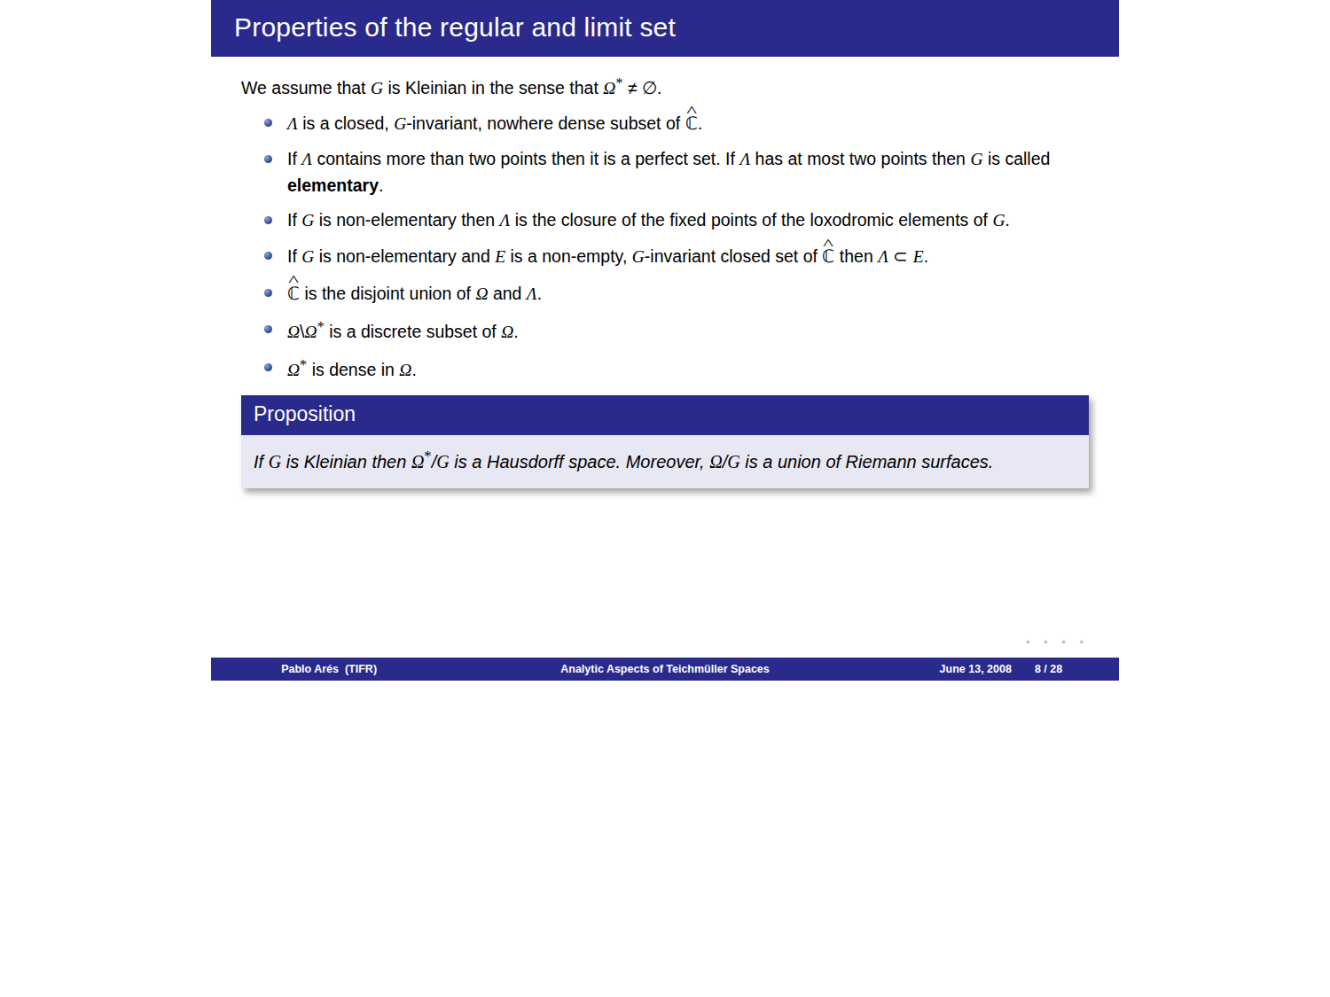Properties of the regular and limit set
We assume that G is Kleinian in the sense that Ω* ≠ ∅.
Λ is a closed, G-invariant, nowhere dense subset of ℂ.
If Λ contains more than two points then it is a perfect set. If Λ has at most two points then G is called elementary.
If G is non-elementary then Λ is the closure of the fixed points of the loxodromic elements of G.
If G is non-elementary and E is a non-empty, G-invariant closed set of ℂ then Λ ⊂ E.
ℂ is the disjoint union of Ω and Λ.
Ω\Ω* is a discrete subset of Ω.
Ω* is dense in Ω.
Proposition
If G is Kleinian then Ω*/G is a Hausdorff space. Moreover, Ω/G is a union of Riemann surfaces.
• • • •
Pablo Arés (TIFR)
Analytic Aspects of Teichmüller Spaces
June 13, 20088 / 28